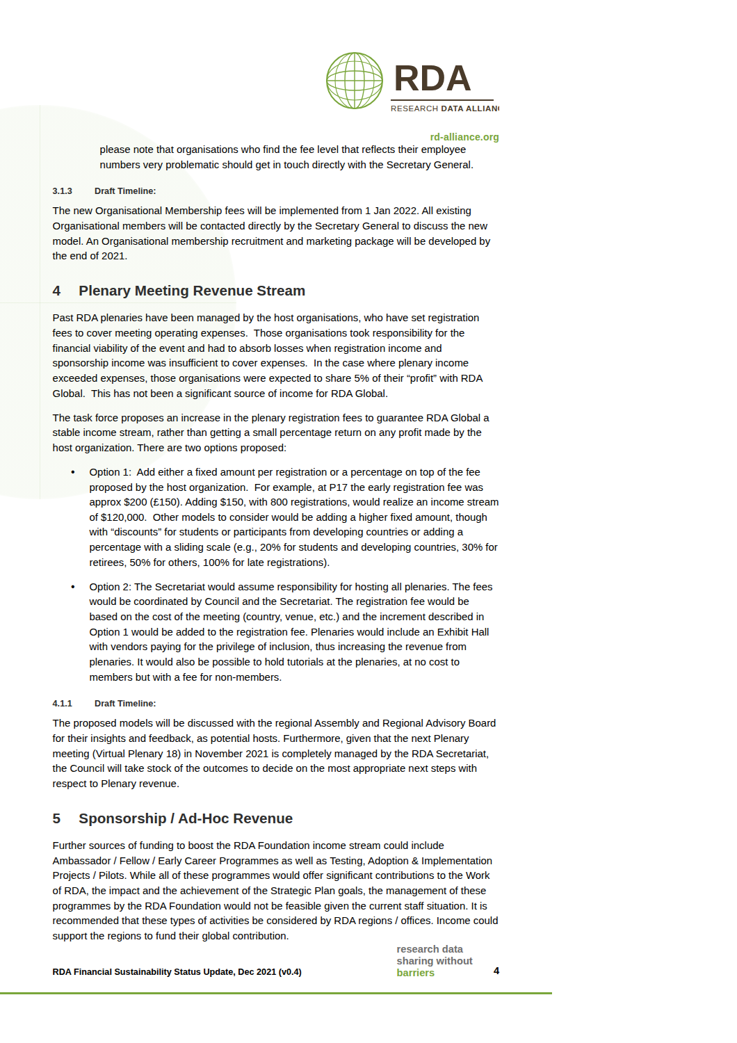RDA RESEARCH DATA ALLIANCE
rd-alliance.org
please note that organisations who find the fee level that reflects their employee numbers very problematic should get in touch directly with the Secretary General.
3.1.3 Draft Timeline:
The new Organisational Membership fees will be implemented from 1 Jan 2022. All existing Organisational members will be contacted directly by the Secretary General to discuss the new model. An Organisational membership recruitment and marketing package will be developed by the end of 2021.
4 Plenary Meeting Revenue Stream
Past RDA plenaries have been managed by the host organisations, who have set registration fees to cover meeting operating expenses. Those organisations took responsibility for the financial viability of the event and had to absorb losses when registration income and sponsorship income was insufficient to cover expenses. In the case where plenary income exceeded expenses, those organisations were expected to share 5% of their “profit” with RDA Global. This has not been a significant source of income for RDA Global.
The task force proposes an increase in the plenary registration fees to guarantee RDA Global a stable income stream, rather than getting a small percentage return on any profit made by the host organization. There are two options proposed:
Option 1: Add either a fixed amount per registration or a percentage on top of the fee proposed by the host organization. For example, at P17 the early registration fee was approx $200 (£150). Adding $150, with 800 registrations, would realize an income stream of $120,000. Other models to consider would be adding a higher fixed amount, though with “discounts” for students or participants from developing countries or adding a percentage with a sliding scale (e.g., 20% for students and developing countries, 30% for retirees, 50% for others, 100% for late registrations).
Option 2: The Secretariat would assume responsibility for hosting all plenaries. The fees would be coordinated by Council and the Secretariat. The registration fee would be based on the cost of the meeting (country, venue, etc.) and the increment described in Option 1 would be added to the registration fee. Plenaries would include an Exhibit Hall with vendors paying for the privilege of inclusion, thus increasing the revenue from plenaries. It would also be possible to hold tutorials at the plenaries, at no cost to members but with a fee for non-members.
4.1.1 Draft Timeline:
The proposed models will be discussed with the regional Assembly and Regional Advisory Board for their insights and feedback, as potential hosts. Furthermore, given that the next Plenary meeting (Virtual Plenary 18) in November 2021 is completely managed by the RDA Secretariat, the Council will take stock of the outcomes to decide on the most appropriate next steps with respect to Plenary revenue.
5 Sponsorship / Ad-Hoc Revenue
Further sources of funding to boost the RDA Foundation income stream could include Ambassador / Fellow / Early Career Programmes as well as Testing, Adoption & Implementation Projects / Pilots. While all of these programmes would offer significant contributions to the Work of RDA, the impact and the achievement of the Strategic Plan goals, the management of these programmes by the RDA Foundation would not be feasible given the current staff situation. It is recommended that these types of activities be considered by RDA regions / offices. Income could support the regions to fund their global contribution.
RDA Financial Sustainability Status Update, Dec 2021 (v0.4)
research data
sharing without
barriers
4